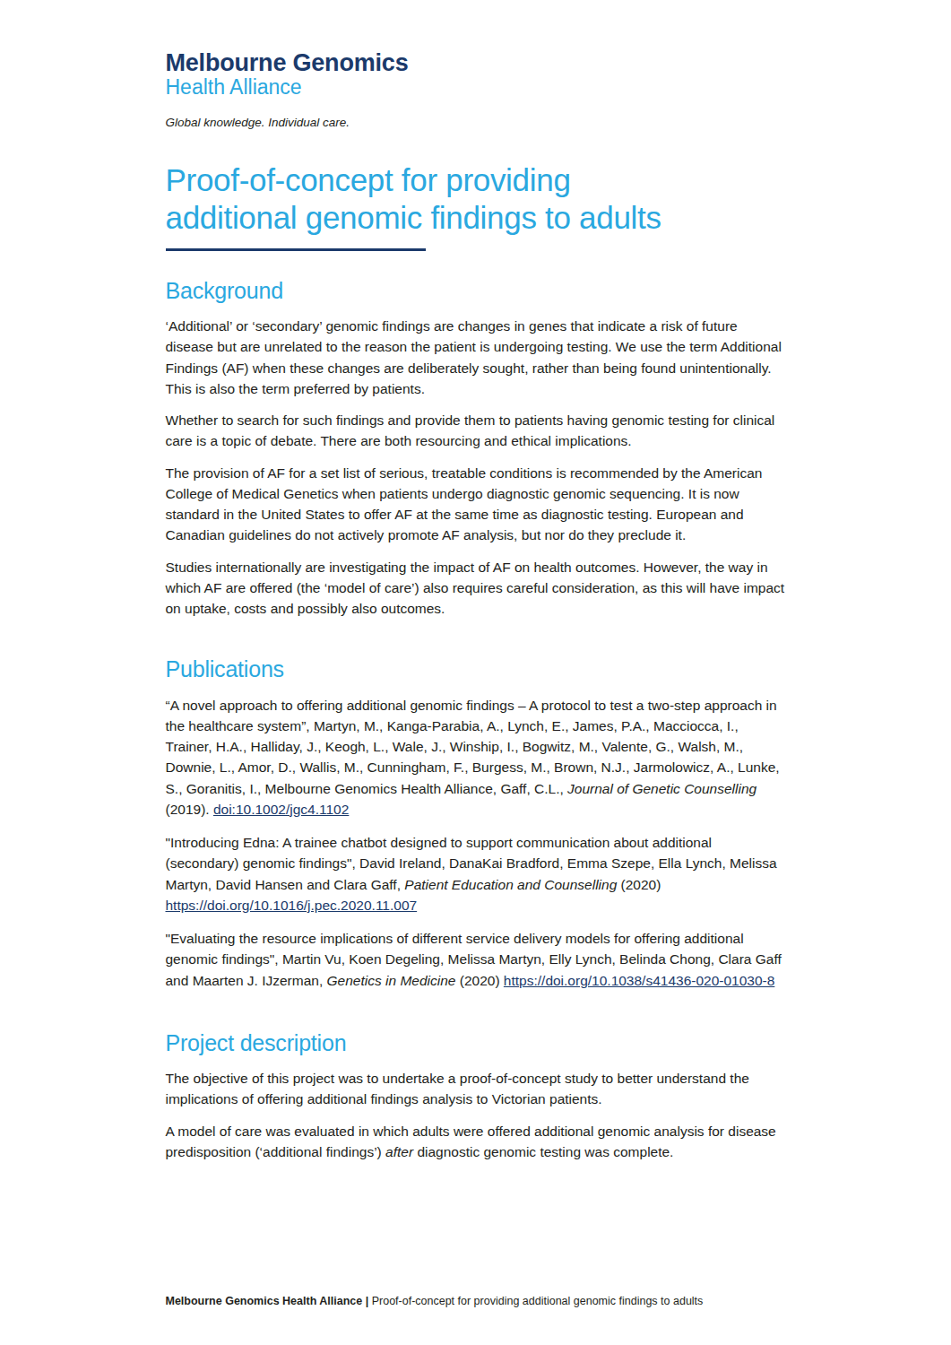Melbourne Genomics
Health Alliance
Global knowledge. Individual care.
Proof-of-concept for providing
additional genomic findings to adults
Background
‘Additional’ or ‘secondary’ genomic findings are changes in genes that indicate a risk of future disease but are unrelated to the reason the patient is undergoing testing. We use the term Additional Findings (AF) when these changes are deliberately sought, rather than being found unintentionally. This is also the term preferred by patients.
Whether to search for such findings and provide them to patients having genomic testing for clinical care is a topic of debate. There are both resourcing and ethical implications.
The provision of AF for a set list of serious, treatable conditions is recommended by the American College of Medical Genetics when patients undergo diagnostic genomic sequencing. It is now standard in the United States to offer AF at the same time as diagnostic testing. European and Canadian guidelines do not actively promote AF analysis, but nor do they preclude it.
Studies internationally are investigating the impact of AF on health outcomes. However, the way in which AF are offered (the ‘model of care’) also requires careful consideration, as this will have impact on uptake, costs and possibly also outcomes.
Publications
“A novel approach to offering additional genomic findings – A protocol to test a two-step approach in the healthcare system”, Martyn, M., Kanga-Parabia, A., Lynch, E., James, P.A., Macciocca, I., Trainer, H.A., Halliday, J., Keogh, L., Wale, J., Winship, I., Bogwitz, M., Valente, G., Walsh, M., Downie, L., Amor, D., Wallis, M., Cunningham, F., Burgess, M., Brown, N.J., Jarmolowicz, A., Lunke, S., Goranitis, I., Melbourne Genomics Health Alliance, Gaff, C.L., Journal of Genetic Counselling (2019). doi:10.1002/jgc4.1102
"Introducing Edna: A trainee chatbot designed to support communication about additional (secondary) genomic findings", David Ireland, DanaKai Bradford, Emma Szepe, Ella Lynch, Melissa Martyn, David Hansen and Clara Gaff, Patient Education and Counselling (2020) https://doi.org/10.1016/j.pec.2020.11.007
"Evaluating the resource implications of different service delivery models for offering additional genomic findings", Martin Vu, Koen Degeling, Melissa Martyn, Elly Lynch, Belinda Chong, Clara Gaff and Maarten J. IJzerman, Genetics in Medicine (2020) https://doi.org/10.1038/s41436-020-01030-8
Project description
The objective of this project was to undertake a proof-of-concept study to better understand the implications of offering additional findings analysis to Victorian patients.
A model of care was evaluated in which adults were offered additional genomic analysis for disease predisposition (‘additional findings’) after diagnostic genomic testing was complete.
Melbourne Genomics Health Alliance | Proof-of-concept for providing additional genomic findings to adults